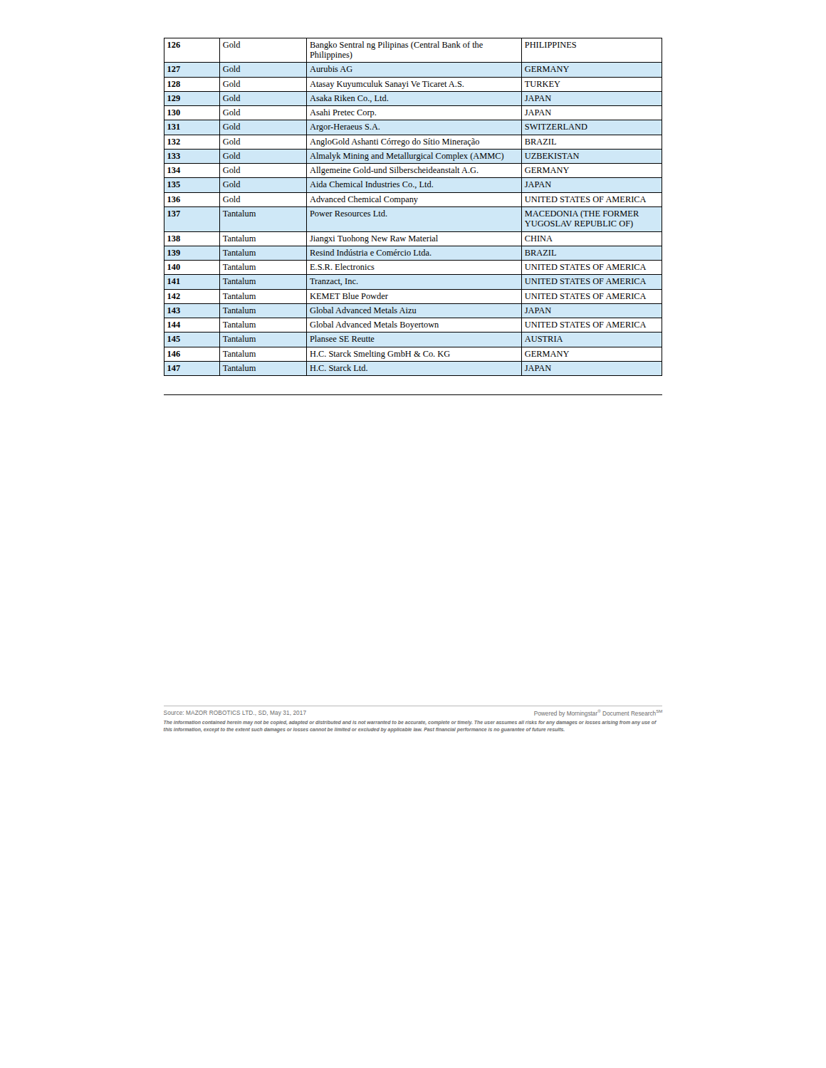| 126 | Gold | Bangko Sentral ng Pilipinas (Central Bank of the Philippines) | PHILIPPINES |
| 127 | Gold | Aurubis AG | GERMANY |
| 128 | Gold | Atasay Kuyumculuk Sanayi Ve Ticaret A.S. | TURKEY |
| 129 | Gold | Asaka Riken Co., Ltd. | JAPAN |
| 130 | Gold | Asahi Pretec Corp. | JAPAN |
| 131 | Gold | Argor-Heraeus S.A. | SWITZERLAND |
| 132 | Gold | AngloGold Ashanti Córrego do Sítio Mineração | BRAZIL |
| 133 | Gold | Almalyk Mining and Metallurgical Complex (AMMC) | UZBEKISTAN |
| 134 | Gold | Allgemeine Gold-und Silberscheideanstalt A.G. | GERMANY |
| 135 | Gold | Aida Chemical Industries Co., Ltd. | JAPAN |
| 136 | Gold | Advanced Chemical Company | UNITED STATES OF AMERICA |
| 137 | Tantalum | Power Resources Ltd. | MACEDONIA (THE FORMER YUGOSLAV REPUBLIC OF) |
| 138 | Tantalum | Jiangxi Tuohong New Raw Material | CHINA |
| 139 | Tantalum | Resind Indústria e Comércio Ltda. | BRAZIL |
| 140 | Tantalum | E.S.R. Electronics | UNITED STATES OF AMERICA |
| 141 | Tantalum | Tranzact, Inc. | UNITED STATES OF AMERICA |
| 142 | Tantalum | KEMET Blue Powder | UNITED STATES OF AMERICA |
| 143 | Tantalum | Global Advanced Metals Aizu | JAPAN |
| 144 | Tantalum | Global Advanced Metals Boyertown | UNITED STATES OF AMERICA |
| 145 | Tantalum | Plansee SE Reutte | AUSTRIA |
| 146 | Tantalum | H.C. Starck Smelting GmbH & Co. KG | GERMANY |
| 147 | Tantalum | H.C. Starck Ltd. | JAPAN |
Source: MAZOR ROBOTICS LTD., SD, May 31, 2017
Powered by Morningstar® Document ResearchSM
The information contained herein may not be copied, adapted or distributed and is not warranted to be accurate, complete or timely. The user assumes all risks for any damages or losses arising from any use of this information, except to the extent such damages or losses cannot be limited or excluded by applicable law. Past financial performance is no guarantee of future results.